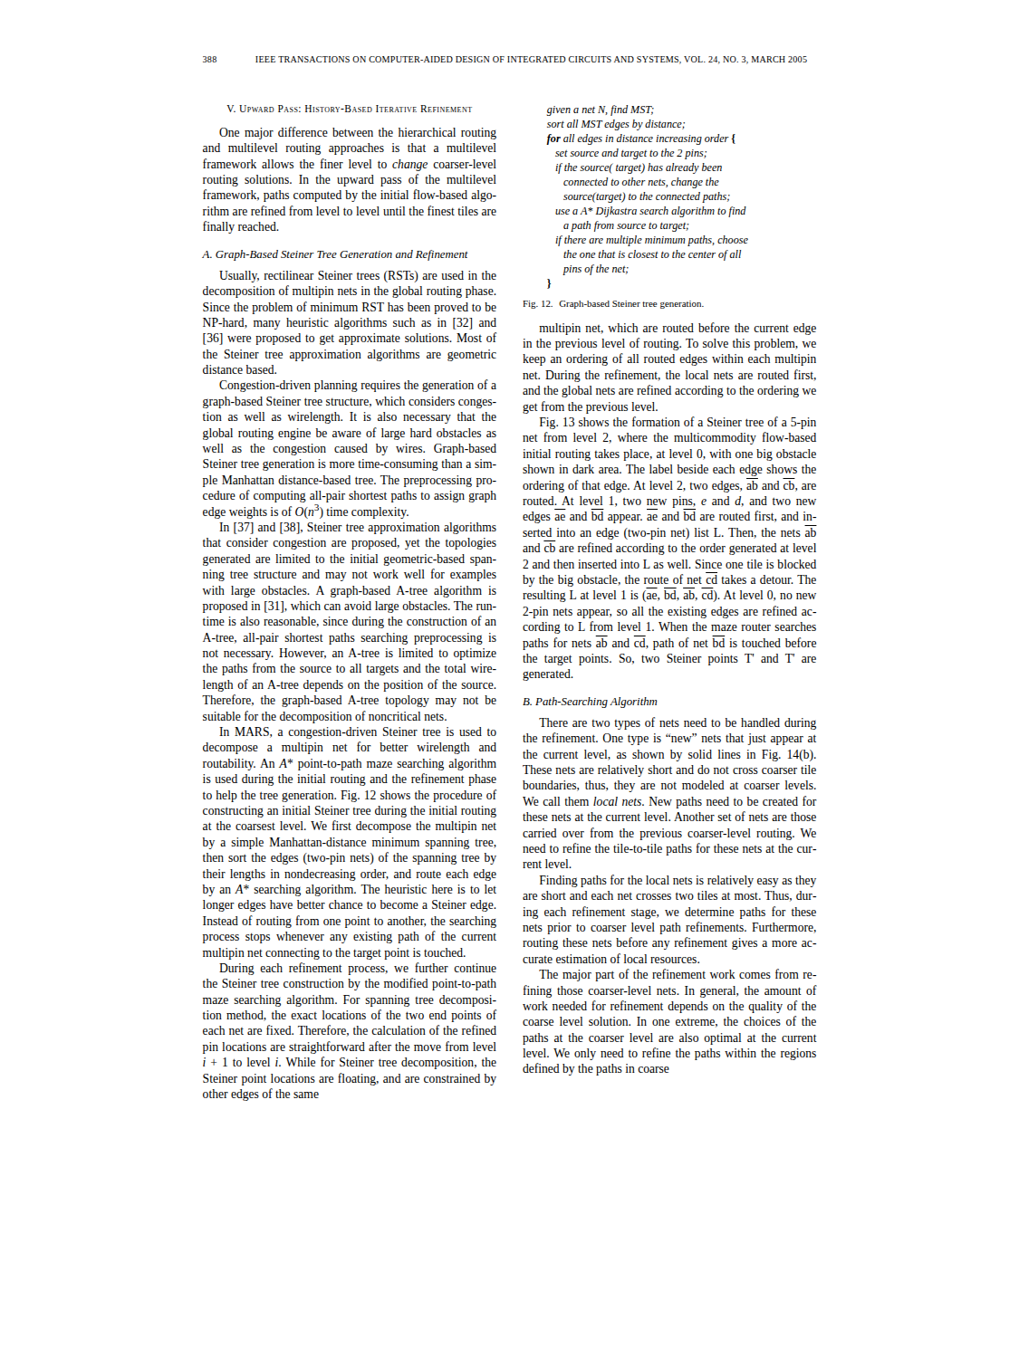388
IEEE Transactions on Computer-Aided Design of Integrated Circuits and Systems, Vol. 24, No. 3, March 2005
V. Upward Pass: History-Based Iterative Refinement
One major difference between the hierarchical routing and multilevel routing approaches is that a multilevel framework allows the finer level to change coarser-level routing solutions. In the upward pass of the multilevel framework, paths computed by the initial flow-based algorithm are refined from level to level until the finest tiles are finally reached.
A. Graph-Based Steiner Tree Generation and Refinement
Usually, rectilinear Steiner trees (RSTs) are used in the decomposition of multipin nets in the global routing phase. Since the problem of minimum RST has been proved to be NP-hard, many heuristic algorithms such as in [32] and [36] were proposed to get approximate solutions. Most of the Steiner tree approximation algorithms are geometric distance based.
Congestion-driven planning requires the generation of a graph-based Steiner tree structure, which considers congestion as well as wirelength. It is also necessary that the global routing engine be aware of large hard obstacles as well as the congestion caused by wires. Graph-based Steiner tree generation is more time-consuming than a simple Manhattan distance-based tree. The preprocessing procedure of computing all-pair shortest paths to assign graph edge weights is of O(n3) time complexity.
In [37] and [38], Steiner tree approximation algorithms that consider congestion are proposed, yet the topologies generated are limited to the initial geometric-based spanning tree structure and may not work well for examples with large obstacles. A graph-based A-tree algorithm is proposed in [31], which can avoid large obstacles. The runtime is also reasonable, since during the construction of an A-tree, all-pair shortest paths searching preprocessing is not necessary. However, an A-tree is limited to optimize the paths from the source to all targets and the total wirelength of an A-tree depends on the position of the source. Therefore, the graph-based A-tree topology may not be suitable for the decomposition of noncritical nets.
In MARS, a congestion-driven Steiner tree is used to decompose a multipin net for better wirelength and routability. An A* point-to-path maze searching algorithm is used during the initial routing and the refinement phase to help the tree generation. Fig. 12 shows the procedure of constructing an initial Steiner tree during the initial routing at the coarsest level. We first decompose the multipin net by a simple Manhattan-distance minimum spanning tree, then sort the edges (two-pin nets) of the spanning tree by their lengths in nondecreasing order, and route each edge by an A* searching algorithm. The heuristic here is to let longer edges have better chance to become a Steiner edge. Instead of routing from one point to another, the searching process stops whenever any existing path of the current multipin net connecting to the target point is touched.
During each refinement process, we further continue the Steiner tree construction by the modified point-to-path maze searching algorithm. For spanning tree decomposition method, the exact locations of the two end points of each net are fixed. Therefore, the calculation of the refined pin locations are straightforward after the move from level i + 1 to level i. While for Steiner tree decomposition, the Steiner point locations are floating, and are constrained by other edges of the same
given a net N, find MST; sort all MST edges by distance; for all edges in distance increasing order { set source and target to the 2 pins; if the source( target) has already been connected to other nets, change the source(target) to the connected paths; use a A* Dijkastra search algorithm to find a path from source to target; if there are multiple minimum paths, choose the one that is closest to the center of all pins of the net; }
Fig. 12. Graph-based Steiner tree generation.
multipin net, which are routed before the current edge in the previous level of routing. To solve this problem, we keep an ordering of all routed edges within each multipin net. During the refinement, the local nets are routed first, and the global nets are refined according to the ordering we get from the previous level.
Fig. 13 shows the formation of a Steiner tree of a 5-pin net from level 2, where the multicommodity flow-based initial routing takes place, at level 0, with one big obstacle shown in dark area. The label beside each edge shows the ordering of that edge. At level 2, two edges, ab and cb, are routed. At level 1, two new pins, e and d, and two new edges ae and bd appear. ae and bd are routed first, and inserted into an edge (two-pin net) list L. Then, the nets ab and cb are refined according to the order generated at level 2 and then inserted into L as well. Since one tile is blocked by the big obstacle, the route of net cd takes a detour. The resulting L at level 1 is (ae, bd, ab, cd). At level 0, no new 2-pin nets appear, so all the existing edges are refined according to L from level 1. When the maze router searches paths for nets ab and cd, path of net bd is touched before the target points. So, two Steiner points T' and T' are generated.
B. Path-Searching Algorithm
There are two types of nets need to be handled during the refinement. One type is “new” nets that just appear at the current level, as shown by solid lines in Fig. 14(b). These nets are relatively short and do not cross coarser tile boundaries, thus, they are not modeled at coarser levels. We call them local nets. New paths need to be created for these nets at the current level. Another set of nets are those carried over from the previous coarser-level routing. We need to refine the tile-to-tile paths for these nets at the current level.
Finding paths for the local nets is relatively easy as they are short and each net crosses two tiles at most. Thus, during each refinement stage, we determine paths for these nets prior to coarser level path refinements. Furthermore, routing these nets before any refinement gives a more accurate estimation of local resources.
The major part of the refinement work comes from refining those coarser-level nets. In general, the amount of work needed for refinement depends on the quality of the coarse level solution. In one extreme, the choices of the paths at the coarser level are also optimal at the current level. We only need to refine the paths within the regions defined by the paths in coarse